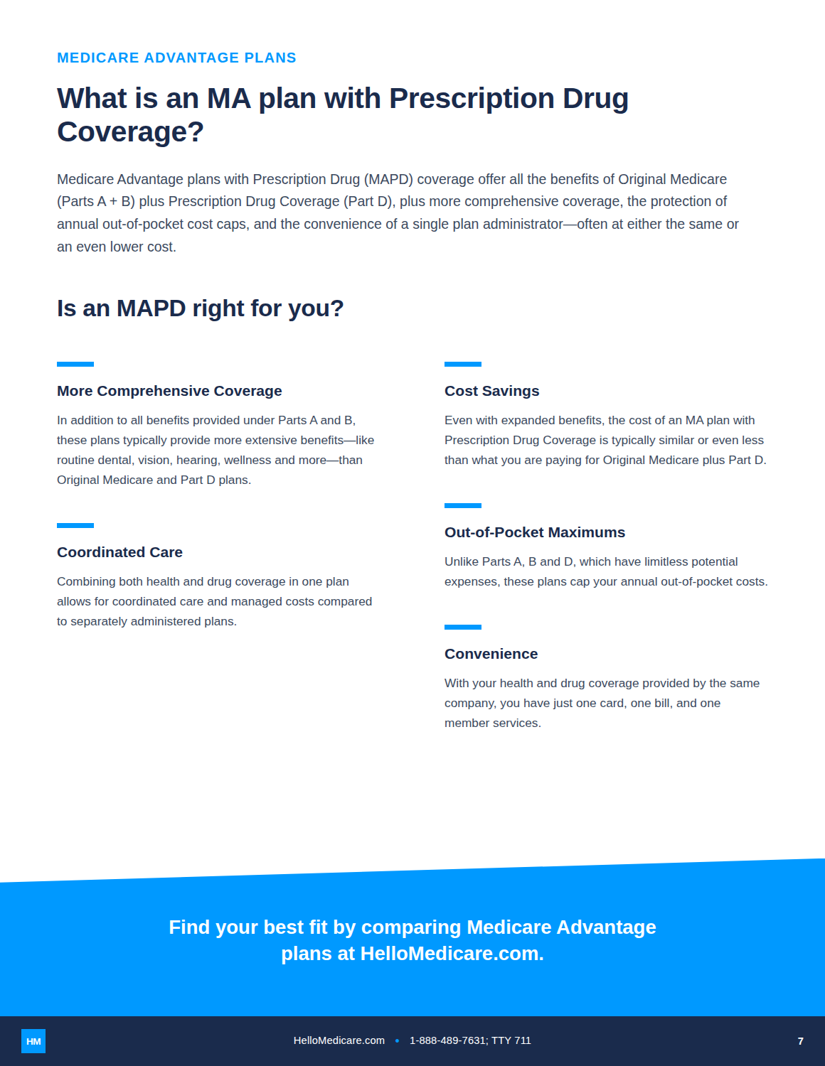Medicare Advantage Plans
What is an MA plan with Prescription Drug Coverage?
Medicare Advantage plans with Prescription Drug (MAPD) coverage offer all the benefits of Original Medicare (Parts A + B) plus Prescription Drug Coverage (Part D), plus more comprehensive coverage, the protection of annual out-of-pocket cost caps, and the convenience of a single plan administrator—often at either the same or an even lower cost.
Is an MAPD right for you?
More Comprehensive Coverage
In addition to all benefits provided under Parts A and B, these plans typically provide more extensive benefits—like routine dental, vision, hearing, wellness and more—than Original Medicare and Part D plans.
Coordinated Care
Combining both health and drug coverage in one plan allows for coordinated care and managed costs compared to separately administered plans.
Cost Savings
Even with expanded benefits, the cost of an MA plan with Prescription Drug Coverage is typically similar or even less than what you are paying for Original Medicare plus Part D.
Out-of-Pocket Maximums
Unlike Parts A, B and D, which have limitless potential expenses, these plans cap your annual out-of-pocket costs.
Convenience
With your health and drug coverage provided by the same company, you have just one card, one bill, and one member services.
Find your best fit by comparing Medicare Advantage plans at HelloMedicare.com.
HM
HelloMedicare.com • 1-888-489-7631; TTY 711
7